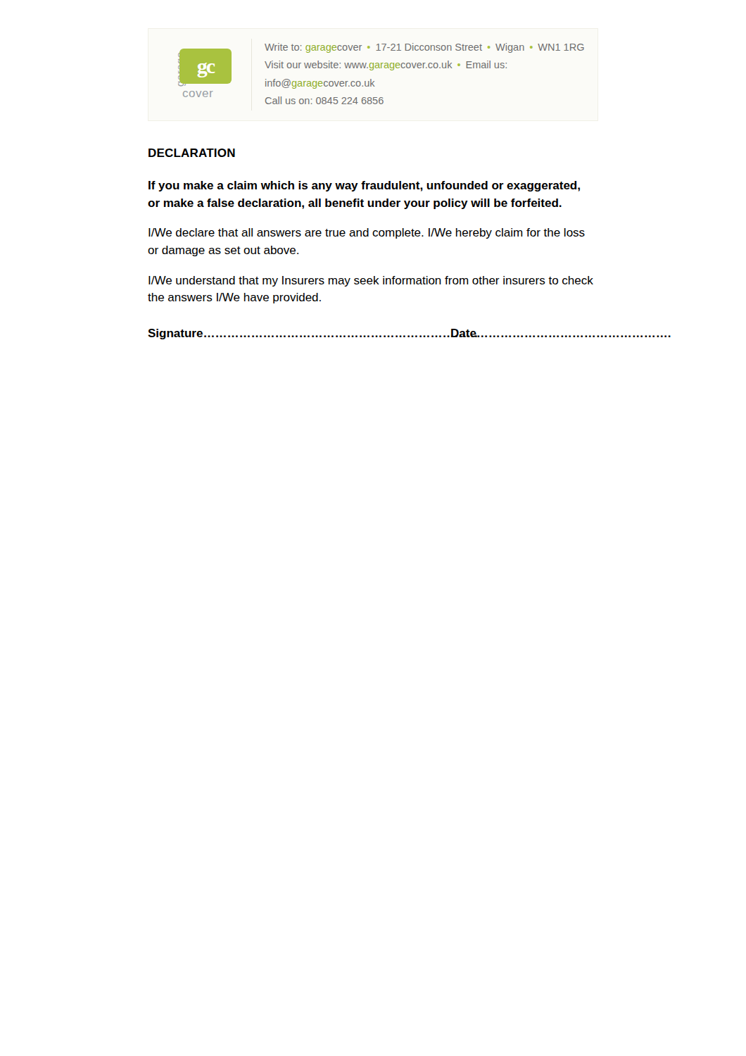garage gc cover
Write to: garagecover • 17-21 Dicconson Street • Wigan • WN1 1RG
Visit our website: www.garagecover.co.uk • Email us: info@garagecover.co.uk
Call us on: 0845 224 6856
DECLARATION
If you make a claim which is any way fraudulent, unfounded or exaggerated,
or make a false declaration, all benefit under your policy will be forfeited.
I/We declare that all answers are true and complete. I/We hereby claim for the loss
or damage as set out above.
I/We understand that my Insurers may seek information from other insurers to check
the answers I/We have provided.
Signature…………………………………………………………… Date………………………………………….